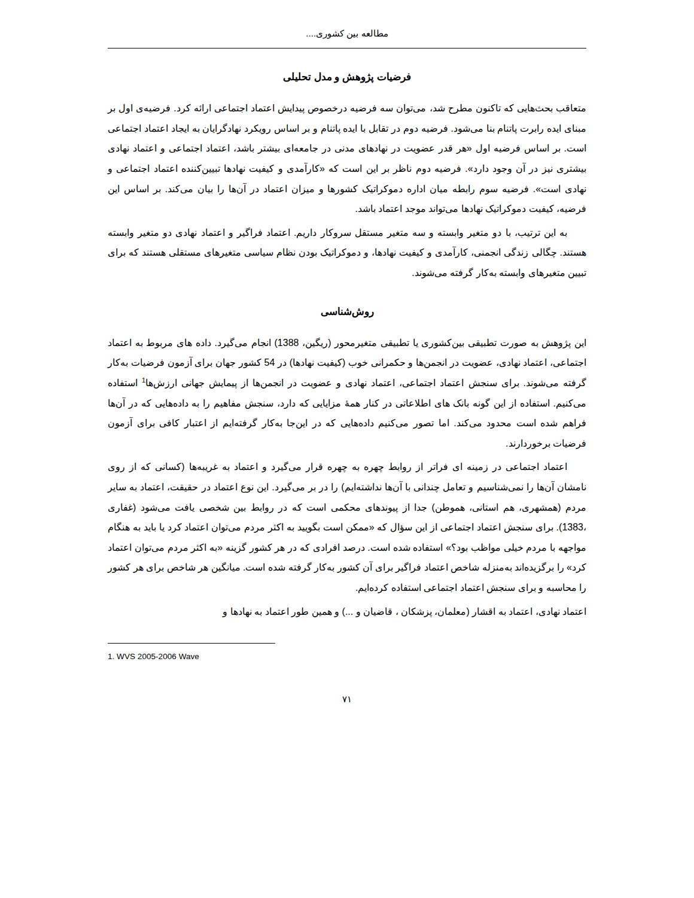مطالعه بین کشوری....
فرضیات پژوهش و مدل تحلیلی
متعاقب بحث‌هایی که تاکنون مطرح شد، می‌توان سه فرضیه درخصوص پیدایش اعتماد اجتماعی ارائه کرد. فرضیه‌ی اول بر مبنای ایده رابرت پاتنام بنا می‌شود. فرضیه دوم در تقابل با ایده پاتنام و بر اساس رویکرد نهادگرایان به ایجاد اعتماد اجتماعی است. بر اساس فرضیه اول «هر قدر عضویت در نهادهای مدنی در جامعه‌ای بیشتر باشد، اعتماد اجتماعی و اعتماد نهادی بیشتری نیز در آن وجود دارد». فرضیه دوم ناظر بر این است که «کارآمدی و کیفیت نهادها تبیین‌کننده اعتماد اجتماعی و نهادی است». فرضیه سوم رابطه میان اداره دموکراتیک کشورها و میزان اعتماد در آن‌ها را بیان می‌کند. بر اساس این فرضیه، کیفیت دموکراتیک نهادها می‌تواند موجد اعتماد باشد.
به این ترتیب، با دو متغیر وابسته و سه متغیر مستقل سروکار داریم. اعتماد فراگیر و اعتماد نهادی دو متغیر وابسته هستند. چگالی زندگی انجمنی، کارآمدی و کیفیت نهادها، و دموکراتیک بودن نظام سیاسی متغیرهای مستقلی هستند که برای تبیین متغیرهای وابسته به‌کار گرفته می‌شوند.
روش‌شناسی
این پژوهش به صورت تطبیقی بین‌کشوری یا تطبیقی متغیرمحور (ریگین، 1388) انجام می‌گیرد. داده های مربوط به اعتماد اجتماعی، اعتماد نهادی، عضویت در انجمن‌ها و حکمرانی خوب (کیفیت نهادها) در 54 کشور جهان برای آزمون فرضیات به‌کار گرفته می‌شوند. برای سنجش اعتماد اجتماعی، اعتماد نهادی و عضویت در انجمن‌ها از پیمایش جهانی ارزش‌ها1 استفاده می‌کنیم. استفاده از این گونه بانک های اطلاعاتی در کنار همهٔ مزایایی که دارد، سنجش مفاهیم را به داده‌هایی که در آن‌ها فراهم شده است محدود می‌کند. اما تصور می‌کنیم داده‌هایی که در این‌جا به‌کار گرفته‌ایم از اعتبار کافی برای آزمون فرضیات برخوردارند.
اعتماد اجتماعی در زمینه ای فراتر از روابط چهره به چهره قرار می‌گیرد و اعتماد به غریبه‌ها (کسانی که از روی نامشان آن‌ها را نمی‌شناسیم و تعامل چندانی با آن‌ها نداشته‌ایم) را در بر می‌گیرد. این نوع اعتماد در حقیقت، اعتماد به سایر مردم (همشهری، هم استانی، هموطن) جدا از پیوندهای محکمی است که در روابط بین شخصی یافت می‌شود (غفاری ،1383). برای سنجش اعتماد اجتماعی از این سؤال که «ممکن است بگویید به اکثر مردم می‌توان اعتماد کرد یا باید به هنگام مواجهه با مردم خیلی مواظب بود؟» استفاده شده است. درصد افرادی که در هر کشور گزینه «به اکثر مردم می‌توان اعتماد کرد» را برگزیده‌اند به‌منزله شاخص اعتماد فراگیر برای آن کشور به‌کار گرفته شده است. میانگین هر شاخص برای هر کشور را محاسبه و برای سنجش اعتماد اجتماعی استفاده کرده‌ایم.
اعتماد نهادی، اعتماد به اقشار (معلمان، پزشکان ، قاضیان و ...) و همین طور اعتماد به نهادها و
1. WVS 2005-2006 Wave
۷۱